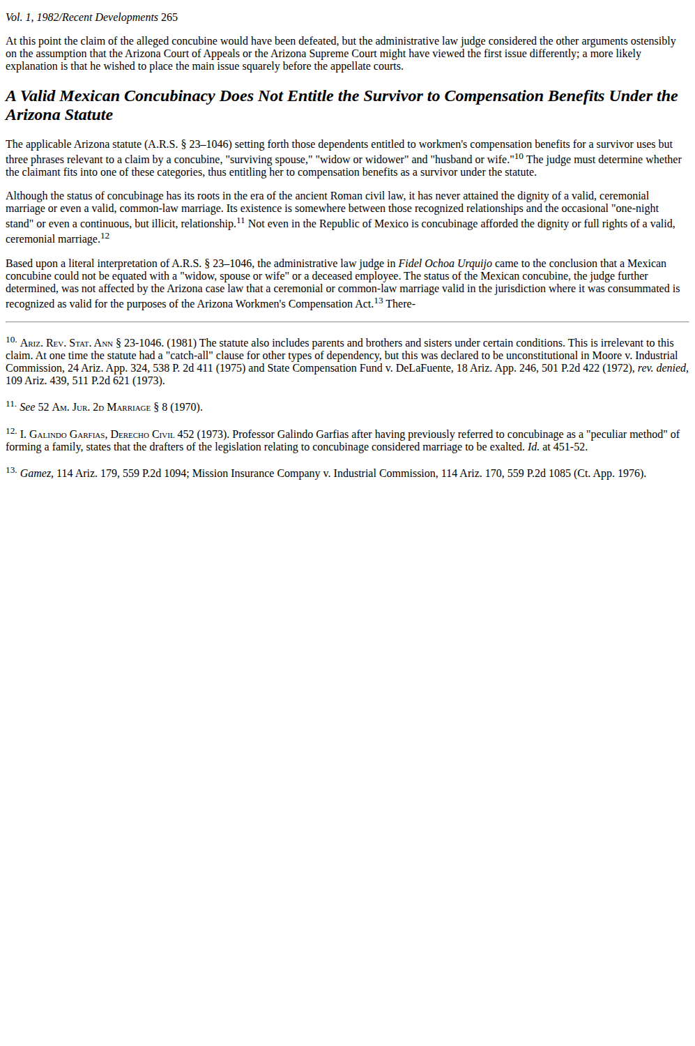Vol. 1, 1982/Recent Developments 265
At this point the claim of the alleged concubine would have been defeated, but the administrative law judge considered the other arguments ostensibly on the assumption that the Arizona Court of Appeals or the Arizona Supreme Court might have viewed the first issue differently; a more likely explanation is that he wished to place the main issue squarely before the appellate courts.
A Valid Mexican Concubinacy Does Not Entitle the Survivor to Compensation Benefits Under the Arizona Statute
The applicable Arizona statute (A.R.S. § 23–1046) setting forth those dependents entitled to workmen's compensation benefits for a survivor uses but three phrases relevant to a claim by a concubine, "surviving spouse," "widow or widower" and "husband or wife."10 The judge must determine whether the claimant fits into one of these categories, thus entitling her to compensation benefits as a survivor under the statute.
Although the status of concubinage has its roots in the era of the ancient Roman civil law, it has never attained the dignity of a valid, ceremonial marriage or even a valid, common-law marriage. Its existence is somewhere between those recognized relationships and the occasional "one-night stand" or even a continuous, but illicit, relationship.11 Not even in the Republic of Mexico is concubinage afforded the dignity or full rights of a valid, ceremonial marriage.12
Based upon a literal interpretation of A.R.S. § 23–1046, the administrative law judge in Fidel Ochoa Urquijo came to the conclusion that a Mexican concubine could not be equated with a "widow, spouse or wife" or a deceased employee. The status of the Mexican concubine, the judge further determined, was not affected by the Arizona case law that a ceremonial or common-law marriage valid in the jurisdiction where it was consummated is recognized as valid for the purposes of the Arizona Workmen's Compensation Act.13 There-
10. Ariz. Rev. Stat. Ann § 23-1046. (1981) The statute also includes parents and brothers and sisters under certain conditions. This is irrelevant to this claim. At one time the statute had a "catch-all" clause for other types of dependency, but this was declared to be unconstitutional in Moore v. Industrial Commission, 24 Ariz. App. 324, 538 P. 2d 411 (1975) and State Compensation Fund v. DeLaFuente, 18 Ariz. App. 246, 501 P.2d 422 (1972), rev. denied, 109 Ariz. 439, 511 P.2d 621 (1973).
11. See 52 Am. Jur. 2d Marriage § 8 (1970).
12. I. Galindo Garfias, Derecho Civil 452 (1973). Professor Galindo Garfias after having previously referred to concubinage as a "peculiar method" of forming a family, states that the drafters of the legislation relating to concubinage considered marriage to be exalted. Id. at 451-52.
13. Gamez, 114 Ariz. 179, 559 P.2d 1094; Mission Insurance Company v. Industrial Commission, 114 Ariz. 170, 559 P.2d 1085 (Ct. App. 1976).